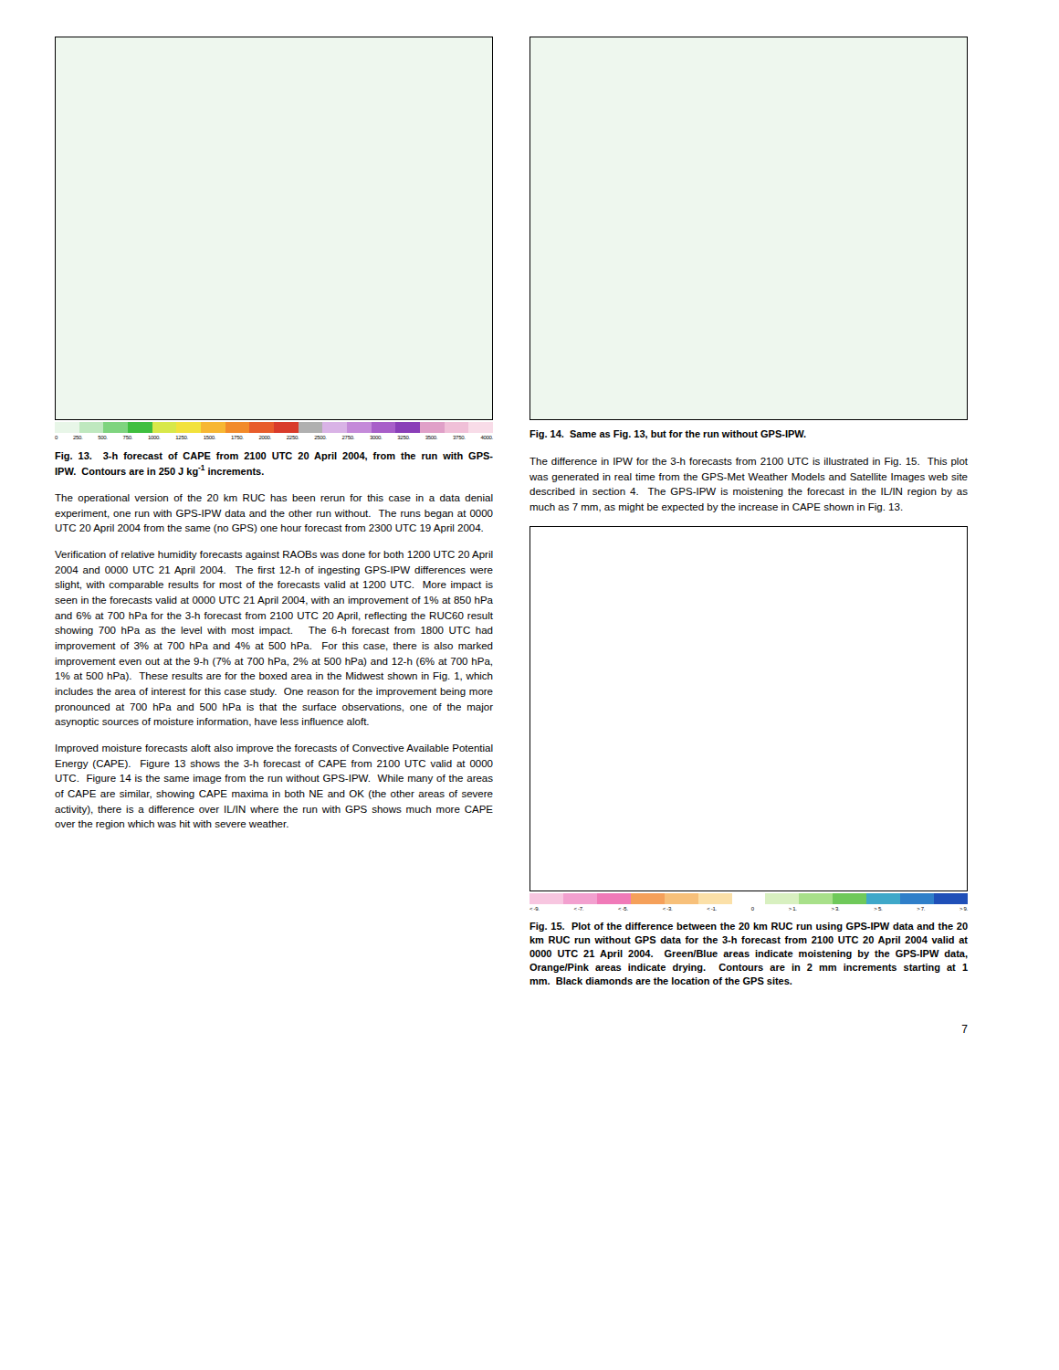0250. 500. 750. 1000. 1250. 1500. 1750. 2000. 2250. 2500. 2750. 3000. 3250. 3500. 3750. 4000.
Fig. 13. 3-h forecast of CAPE from 2100 UTC 20 April 2004, from the run with GPS-IPW. Contours are in 250 J kg-1 increments.
The operational version of the 20 km RUC has been rerun for this case in a data denial experiment, one run with GPS-IPW data and the other run without. The runs began at 0000 UTC 20 April 2004 from the same (no GPS) one hour forecast from 2300 UTC 19 April 2004.
Verification of relative humidity forecasts against RAOBs was done for both 1200 UTC 20 April 2004 and 0000 UTC 21 April 2004. The first 12-h of ingesting GPS-IPW differences were slight, with comparable results for most of the forecasts valid at 1200 UTC. More impact is seen in the forecasts valid at 0000 UTC 21 April 2004, with an improvement of 1% at 850 hPa and 6% at 700 hPa for the 3-h forecast from 2100 UTC 20 April, reflecting the RUC60 result showing 700 hPa as the level with most impact. The 6-h forecast from 1800 UTC had improvement of 3% at 700 hPa and 4% at 500 hPa. For this case, there is also marked improvement even out at the 9-h (7% at 700 hPa, 2% at 500 hPa) and 12-h (6% at 700 hPa, 1% at 500 hPa). These results are for the boxed area in the Midwest shown in Fig. 1, which includes the area of interest for this case study. One reason for the improvement being more pronounced at 700 hPa and 500 hPa is that the surface observations, one of the major asynoptic sources of moisture information, have less influence aloft.
Improved moisture forecasts aloft also improve the forecasts of Convective Available Potential Energy (CAPE). Figure 13 shows the 3-h forecast of CAPE from 2100 UTC valid at 0000 UTC. Figure 14 is the same image from the run without GPS-IPW. While many of the areas of CAPE are similar, showing CAPE maxima in both NE and OK (the other areas of severe activity), there is a difference over IL/IN where the run with GPS shows much more CAPE over the region which was hit with severe weather.
Fig. 14. Same as Fig. 13, but for the run without GPS-IPW.
The difference in IPW for the 3-h forecasts from 2100 UTC is illustrated in Fig. 15. This plot was generated in real time from the GPS-Met Weather Models and Satellite Images web site described in section 4. The GPS-IPW is moistening the forecast in the IL/IN region by as much as 7 mm, as might be expected by the increase in CAPE shown in Fig. 13.
< -9.< -7.< -5.< -3.< -1. 0> 1.> 3.> 5.> 7.> 9.
Fig. 15. Plot of the difference between the 20 km RUC run using GPS-IPW data and the 20 km RUC run without GPS data for the 3-h forecast from 2100 UTC 20 April 2004 valid at 0000 UTC 21 April 2004. Green/Blue areas indicate moistening by the GPS-IPW data, Orange/Pink areas indicate drying. Contours are in 2 mm increments starting at 1 mm. Black diamonds are the location of the GPS sites.
7